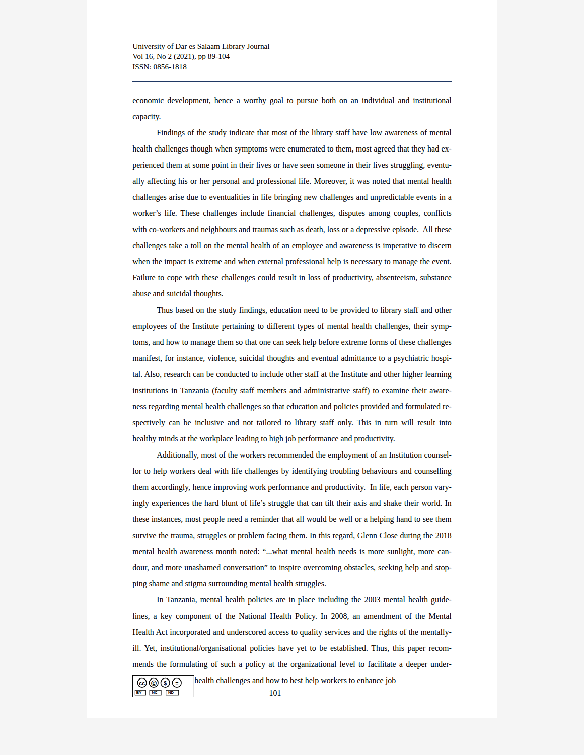University of Dar es Salaam Library Journal
Vol 16, No 2 (2021), pp 89-104
ISSN: 0856-1818
economic development, hence a worthy goal to pursue both on an individual and institutional capacity.
Findings of the study indicate that most of the library staff have low awareness of mental health challenges though when symptoms were enumerated to them, most agreed that they had experienced them at some point in their lives or have seen someone in their lives struggling, eventually affecting his or her personal and professional life. Moreover, it was noted that mental health challenges arise due to eventualities in life bringing new challenges and unpredictable events in a worker’s life. These challenges include financial challenges, disputes among couples, conflicts with co-workers and neighbours and traumas such as death, loss or a depressive episode. All these challenges take a toll on the mental health of an employee and awareness is imperative to discern when the impact is extreme and when external professional help is necessary to manage the event. Failure to cope with these challenges could result in loss of productivity, absenteeism, substance abuse and suicidal thoughts.
Thus based on the study findings, education need to be provided to library staff and other employees of the Institute pertaining to different types of mental health challenges, their symptoms, and how to manage them so that one can seek help before extreme forms of these challenges manifest, for instance, violence, suicidal thoughts and eventual admittance to a psychiatric hospital. Also, research can be conducted to include other staff at the Institute and other higher learning institutions in Tanzania (faculty staff members and administrative staff) to examine their awareness regarding mental health challenges so that education and policies provided and formulated respectively can be inclusive and not tailored to library staff only. This in turn will result into healthy minds at the workplace leading to high job performance and productivity.
Additionally, most of the workers recommended the employment of an Institution counsellor to help workers deal with life challenges by identifying troubling behaviours and counselling them accordingly, hence improving work performance and productivity. In life, each person varyingly experiences the hard blunt of life’s struggle that can tilt their axis and shake their world. In these instances, most people need a reminder that all would be well or a helping hand to see them survive the trauma, struggles or problem facing them. In this regard, Glenn Close during the 2018 mental health awareness month noted: “...what mental health needs is more sunlight, more candour, and more unashamed conversation” to inspire overcoming obstacles, seeking help and stopping shame and stigma surrounding mental health struggles.
In Tanzania, mental health policies are in place including the 2003 mental health guidelines, a key component of the National Health Policy. In 2008, an amendment of the Mental Health Act incorporated and underscored access to quality services and the rights of the mentally-ill. Yet, institutional/organisational policies have yet to be established. Thus, this paper recommends the formulating of such a policy at the organizational level to facilitate a deeper understanding of mental health challenges and how to best help workers to enhance job
cc Ⓒ $ = BY NC ND
101